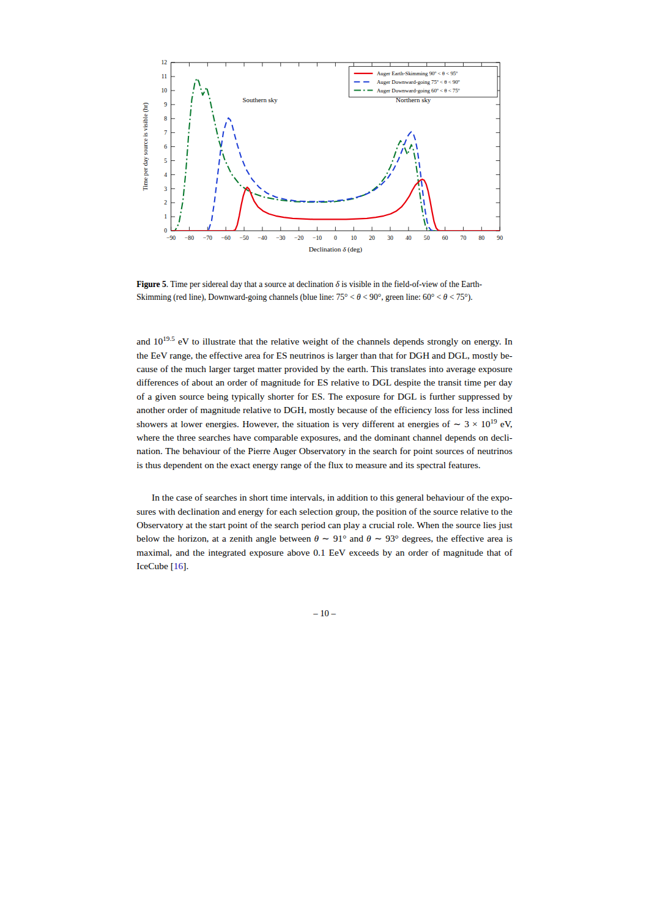0 1 2 3 4 5 6 7 8 9 10 11 12 Time per day source is visible (hr) −90 −80 −70 −60 −50 −40 −30 −20 −10 0 10 20 30 40 50 60 70 80 90 Declination δ (deg) Southern sky Northern sky Auger Earth-Skimming 90º < θ < 95º Auger Downward-going 75º < θ < 90º Auger Downward-going 60º < θ < 75º
Figure 5. Time per sidereal day that a source at declination δ is visible in the field-of-view of the Earth-Skimming (red line), Downward-going channels (blue line: 75° < θ < 90°, green line: 60° < θ < 75°).
and 1019.5 eV to illustrate that the relative weight of the channels depends strongly on energy. In the EeV range, the effective area for ES neutrinos is larger than that for DGH and DGL, mostly because of the much larger target matter provided by the earth. This translates into average exposure differences of about an order of magnitude for ES relative to DGL despite the transit time per day of a given source being typically shorter for ES. The exposure for DGL is further suppressed by another order of magnitude relative to DGH, mostly because of the efficiency loss for less inclined showers at lower energies. However, the situation is very different at energies of ∼ 3 × 1019 eV, where the three searches have comparable exposures, and the dominant channel depends on declination. The behaviour of the Pierre Auger Observatory in the search for point sources of neutrinos is thus dependent on the exact energy range of the flux to measure and its spectral features.
In the case of searches in short time intervals, in addition to this general behaviour of the exposures with declination and energy for each selection group, the position of the source relative to the Observatory at the start point of the search period can play a crucial role. When the source lies just below the horizon, at a zenith angle between θ ∼ 91° and θ ∼ 93° degrees, the effective area is maximal, and the integrated exposure above 0.1 EeV exceeds by an order of magnitude that of IceCube [16].
– 10 –